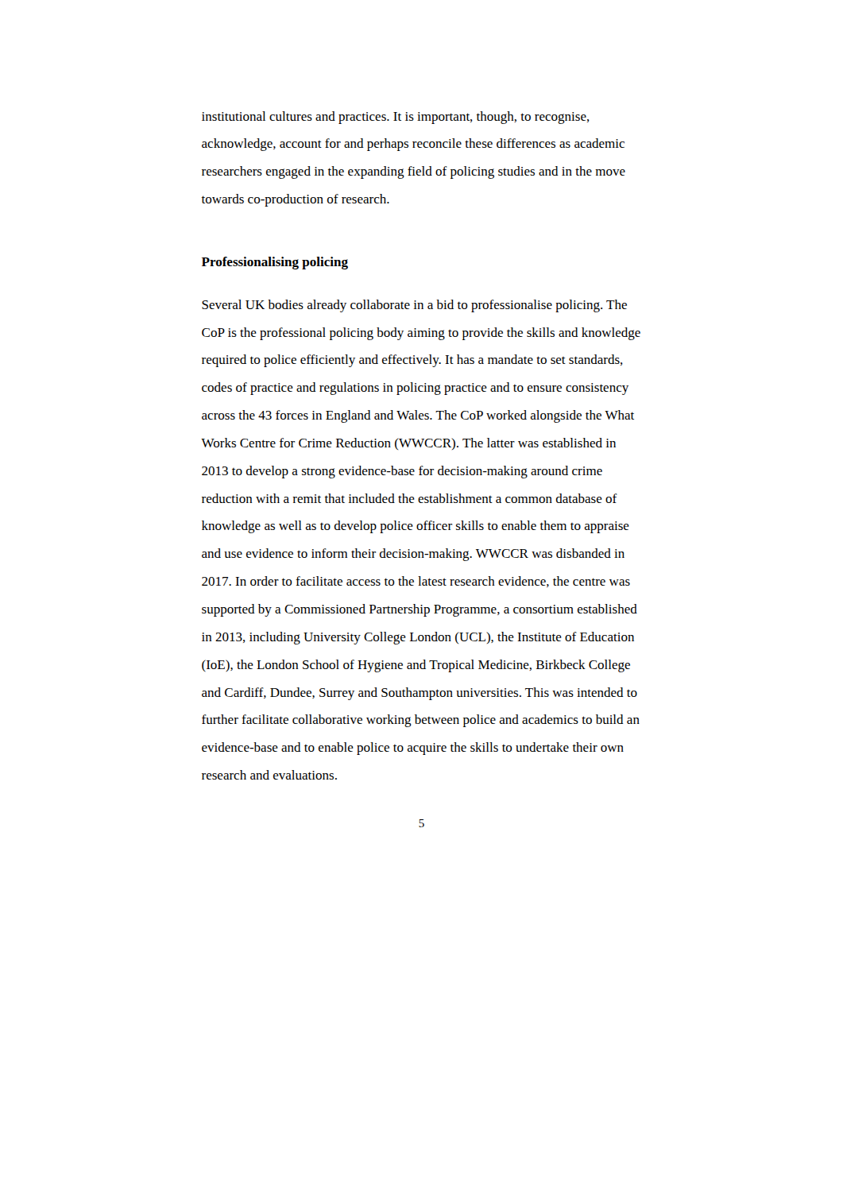institutional cultures and practices. It is important, though, to recognise, acknowledge, account for and perhaps reconcile these differences as academic researchers engaged in the expanding field of policing studies and in the move towards co-production of research.
Professionalising policing
Several UK bodies already collaborate in a bid to professionalise policing. The CoP is the professional policing body aiming to provide the skills and knowledge required to police efficiently and effectively. It has a mandate to set standards, codes of practice and regulations in policing practice and to ensure consistency across the 43 forces in England and Wales. The CoP worked alongside the What Works Centre for Crime Reduction (WWCCR). The latter was established in 2013 to develop a strong evidence-base for decision-making around crime reduction with a remit that included the establishment a common database of knowledge as well as to develop police officer skills to enable them to appraise and use evidence to inform their decision-making. WWCCR was disbanded in 2017. In order to facilitate access to the latest research evidence, the centre was supported by a Commissioned Partnership Programme, a consortium established in 2013, including University College London (UCL), the Institute of Education (IoE), the London School of Hygiene and Tropical Medicine, Birkbeck College and Cardiff, Dundee, Surrey and Southampton universities. This was intended to further facilitate collaborative working between police and academics to build an evidence-base and to enable police to acquire the skills to undertake their own research and evaluations.
5